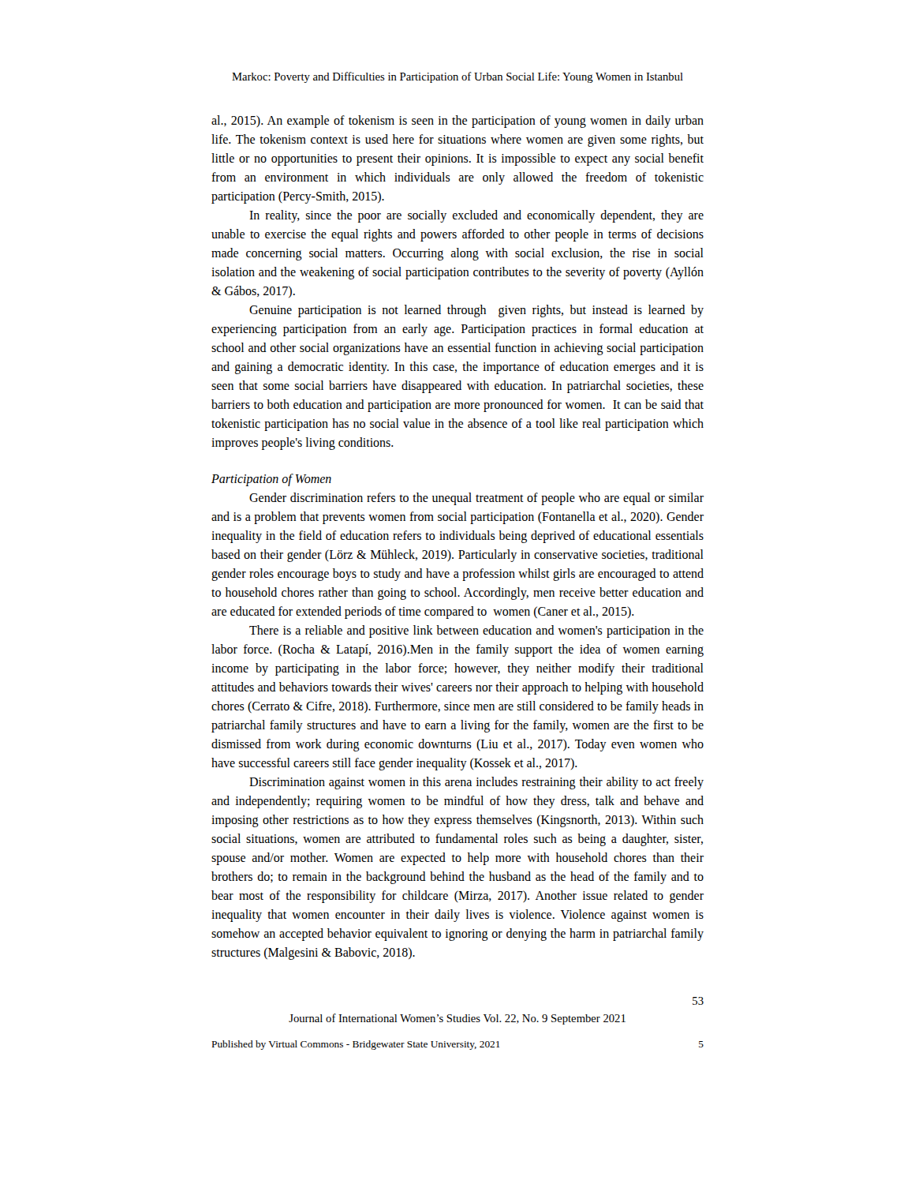Markoc: Poverty and Difficulties in Participation of Urban Social Life: Young Women in Istanbul
al., 2015). An example of tokenism is seen in the participation of young women in daily urban life. The tokenism context is used here for situations where women are given some rights, but little or no opportunities to present their opinions. It is impossible to expect any social benefit from an environment in which individuals are only allowed the freedom of tokenistic participation (Percy-Smith, 2015).
In reality, since the poor are socially excluded and economically dependent, they are unable to exercise the equal rights and powers afforded to other people in terms of decisions made concerning social matters. Occurring along with social exclusion, the rise in social isolation and the weakening of social participation contributes to the severity of poverty (Ayllón & Gábos, 2017).
Genuine participation is not learned through given rights, but instead is learned by experiencing participation from an early age. Participation practices in formal education at school and other social organizations have an essential function in achieving social participation and gaining a democratic identity. In this case, the importance of education emerges and it is seen that some social barriers have disappeared with education. In patriarchal societies, these barriers to both education and participation are more pronounced for women. It can be said that tokenistic participation has no social value in the absence of a tool like real participation which improves people's living conditions.
Participation of Women
Gender discrimination refers to the unequal treatment of people who are equal or similar and is a problem that prevents women from social participation (Fontanella et al., 2020). Gender inequality in the field of education refers to individuals being deprived of educational essentials based on their gender (Lörz & Mühleck, 2019). Particularly in conservative societies, traditional gender roles encourage boys to study and have a profession whilst girls are encouraged to attend to household chores rather than going to school. Accordingly, men receive better education and are educated for extended periods of time compared to women (Caner et al., 2015).
There is a reliable and positive link between education and women's participation in the labor force. (Rocha & Latapí, 2016).Men in the family support the idea of women earning income by participating in the labor force; however, they neither modify their traditional attitudes and behaviors towards their wives' careers nor their approach to helping with household chores (Cerrato & Cifre, 2018). Furthermore, since men are still considered to be family heads in patriarchal family structures and have to earn a living for the family, women are the first to be dismissed from work during economic downturns (Liu et al., 2017). Today even women who have successful careers still face gender inequality (Kossek et al., 2017).
Discrimination against women in this arena includes restraining their ability to act freely and independently; requiring women to be mindful of how they dress, talk and behave and imposing other restrictions as to how they express themselves (Kingsnorth, 2013). Within such social situations, women are attributed to fundamental roles such as being a daughter, sister, spouse and/or mother. Women are expected to help more with household chores than their brothers do; to remain in the background behind the husband as the head of the family and to bear most of the responsibility for childcare (Mirza, 2017). Another issue related to gender inequality that women encounter in their daily lives is violence. Violence against women is somehow an accepted behavior equivalent to ignoring or denying the harm in patriarchal family structures (Malgesini & Babovic, 2018).
53
Journal of International Women’s Studies Vol. 22, No. 9 September 2021
Published by Virtual Commons - Bridgewater State University, 2021
5